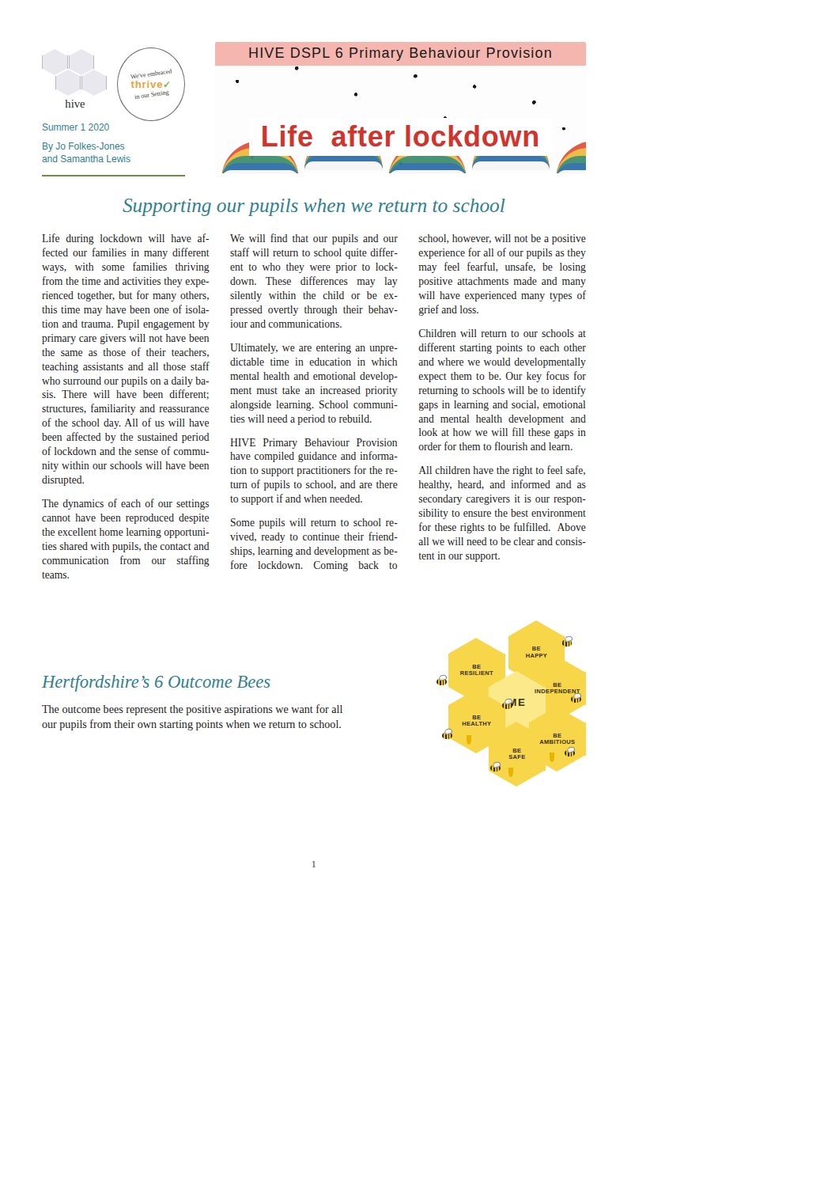hive
We've embraced
thrive✓
in our Setting
Summer 1 2020
By Jo Folkes-Jones
and Samantha Lewis
HIVE DSPL 6 Primary Behaviour Provision
Life after lockdown
Supporting our pupils when we return to school
Life during lockdown will have affected our families in many different ways, with some families thriving from the time and activities they experienced together, but for many others, this time may have been one of isolation and trauma. Pupil engagement by primary care givers will not have been the same as those of their teachers, teaching assistants and all those staff who surround our pupils on a daily basis. There will have been different; structures, familiarity and reassurance of the school day. All of us will have been affected by the sustained period of lockdown and the sense of community within our schools will have been disrupted.
The dynamics of each of our settings cannot have been reproduced despite the excellent home learning opportunities shared with pupils, the contact and communication from our staffing teams.
We will find that our pupils and our staff will return to school quite different to who they were prior to lockdown. These differences may lay silently within the child or be expressed overtly through their behaviour and communications.
Ultimately, we are entering an unpredictable time in education in which mental health and emotional development must take an increased priority alongside learning. School communities will need a period to rebuild.
HIVE Primary Behaviour Provision have compiled guidance and information to support practitioners for the return of pupils to school, and are there to support if and when needed.
Some pupils will return to school revived, ready to continue their friendships, learning and development as before lockdown. Coming back to school, however, will not be a positive experience for all of our pupils as they may feel fearful, unsafe, be losing positive attachments made and many will have experienced many types of grief and loss.
Children will return to our schools at different starting points to each other and where we would developmentally expect them to be. Our key focus for returning to schools will be to identify gaps in learning and social, emotional and mental health development and look at how we will fill these gaps in order for them to flourish and learn.
All children have the right to feel safe, healthy, heard, and informed and as secondary caregivers it is our responsibility to ensure the best environment for these rights to be fulfilled. Above all we will need to be clear and consistent in our support.
Hertfordshire’s 6 Outcome Bees
The outcome bees represent the positive aspirations we want for all our pupils from their own starting points when we return to school.
BE
HAPPY
BE
RESILIENT
BE
INDEPENDENT
ME
BE
HEALTHY
BE
AMBITIOUS
BE
SAFE
1